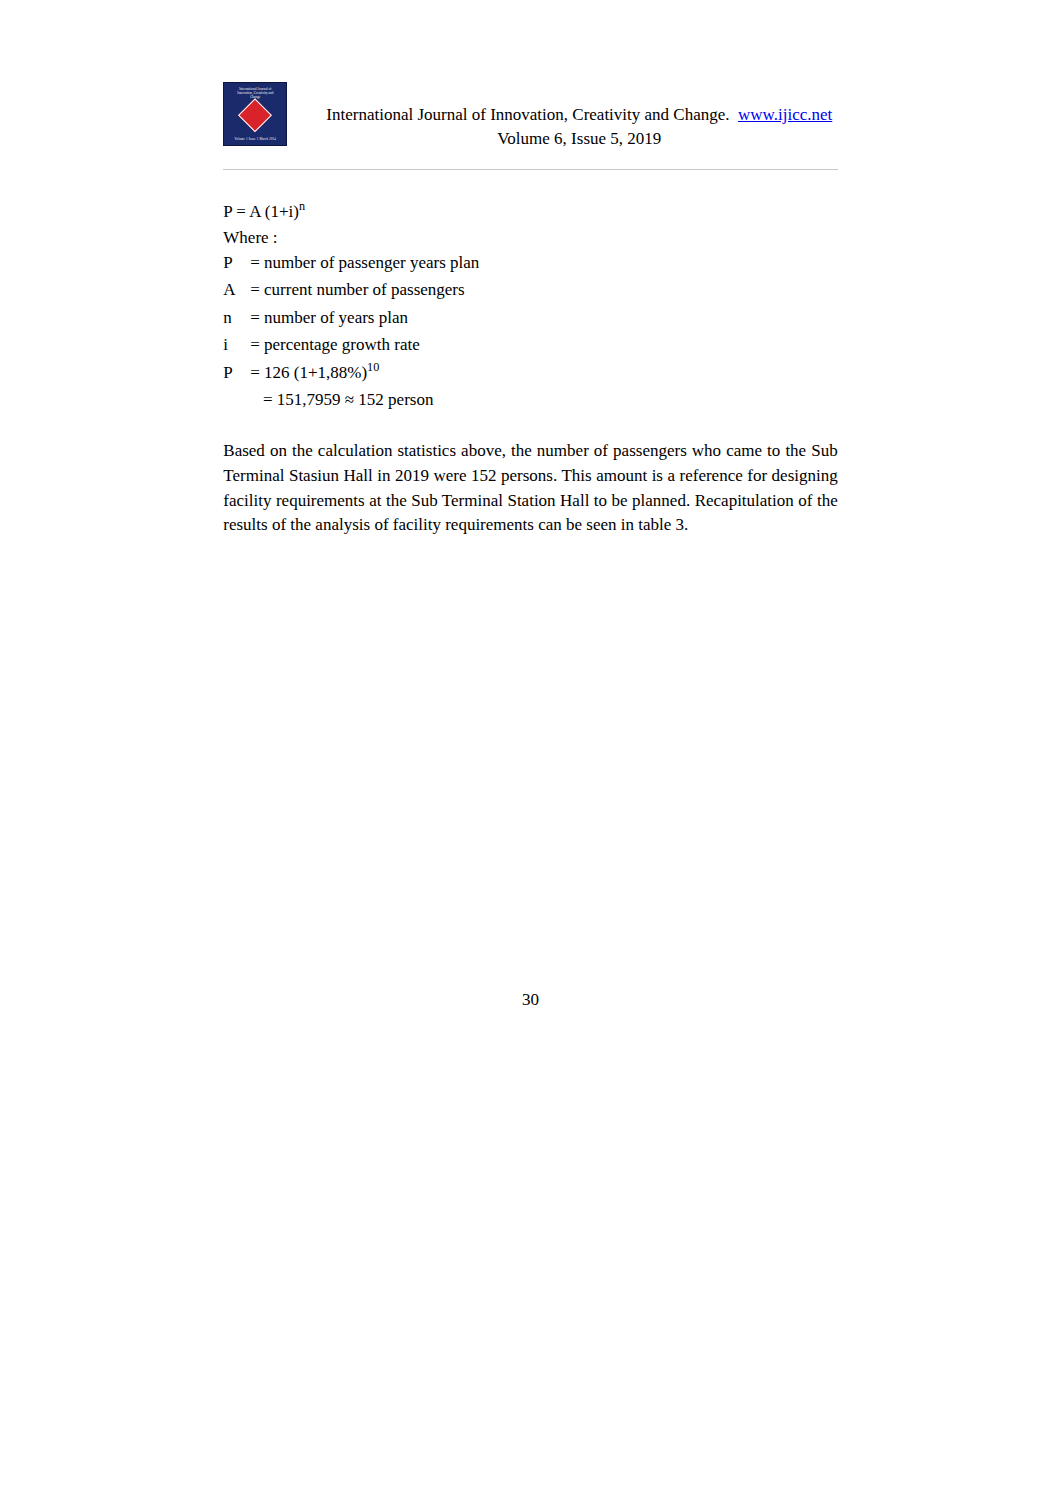International Journal of
Innovation, Creativity and
Change
Volume 1 Issue 1 March 2014
International Journal of Innovation, Creativity and Change. www.ijicc.net
Volume 6, Issue 5, 2019
P = A (1+i)n
Where :
P
= number of passenger years plan
A
= current number of passengers
n
= number of years plan
i
= percentage growth rate
P
= 126 (1+1,88%)10
= 151,7959 ≈ 152 person
Based on the calculation statistics above, the number of passengers who came to the Sub Terminal Stasiun Hall in 2019 were 152 persons. This amount is a reference for designing facility requirements at the Sub Terminal Station Hall to be planned. Recapitulation of the results of the analysis of facility requirements can be seen in table 3.
30